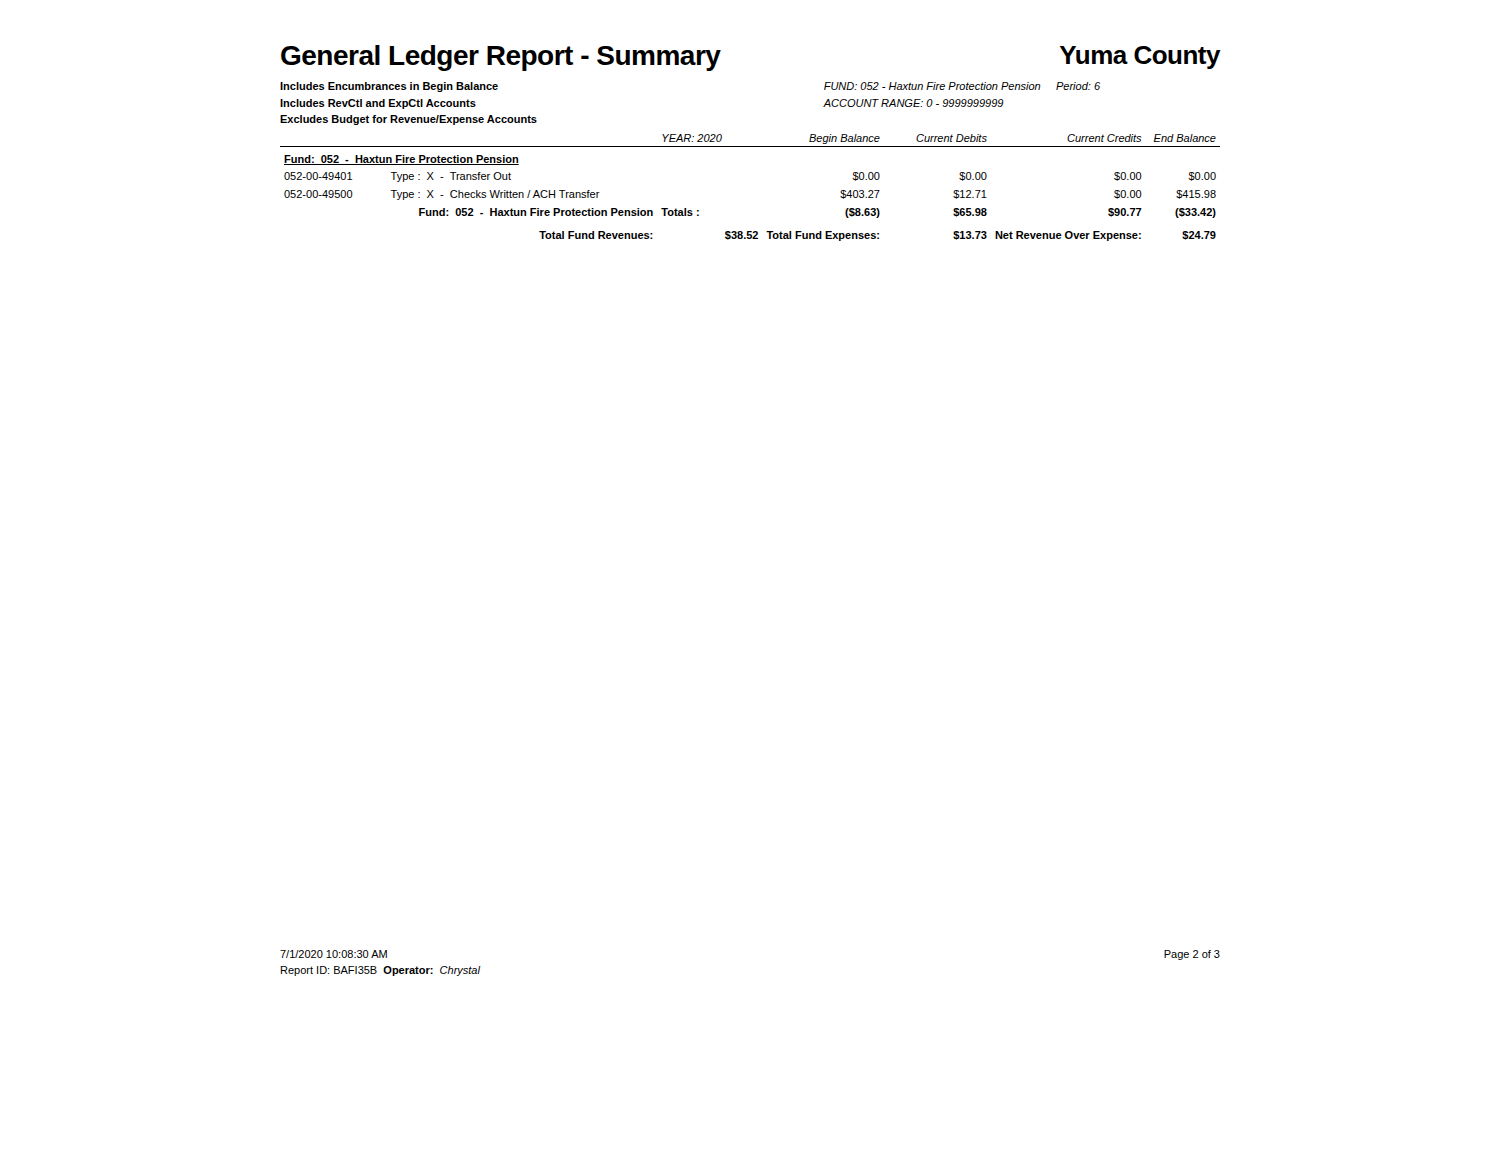General Ledger Report - Summary
Yuma County
Includes Encumbrances in Begin Balance
Includes RevCtl and ExpCtl Accounts
Excludes Budget for Revenue/Expense Accounts
FUND: 052 - Haxtun Fire Protection Pension Period: 6
ACCOUNT RANGE: 0 - 9999999999
| | | YEAR: 2020 | Begin Balance | Current Debits | Current Credits | End Balance |
| --- | --- | --- | --- | --- | --- | --- |
| Fund: 052 - Haxtun Fire Protection Pension | | | | |
| 052-00-49401 | Type : X - Transfer Out | | $0.00 | $0.00 | $0.00 | $0.00 |
| 052-00-49500 | Type : X - Checks Written / ACH Transfer | | $403.27 | $12.71 | $0.00 | $415.98 |
| Fund: 052 - Haxtun Fire Protection Pension | Totals : | ($8.63) | $65.98 | $90.77 | ($33.42) |
| Total Fund Revenues: | $38.52 | Total Fund Expenses: | $13.73 | Net Revenue Over Expense: | $24.79 |
7/1/2020 10:08:30 AM
Report ID: BAFI35B Operator: Chrystal
Page 2 of 3